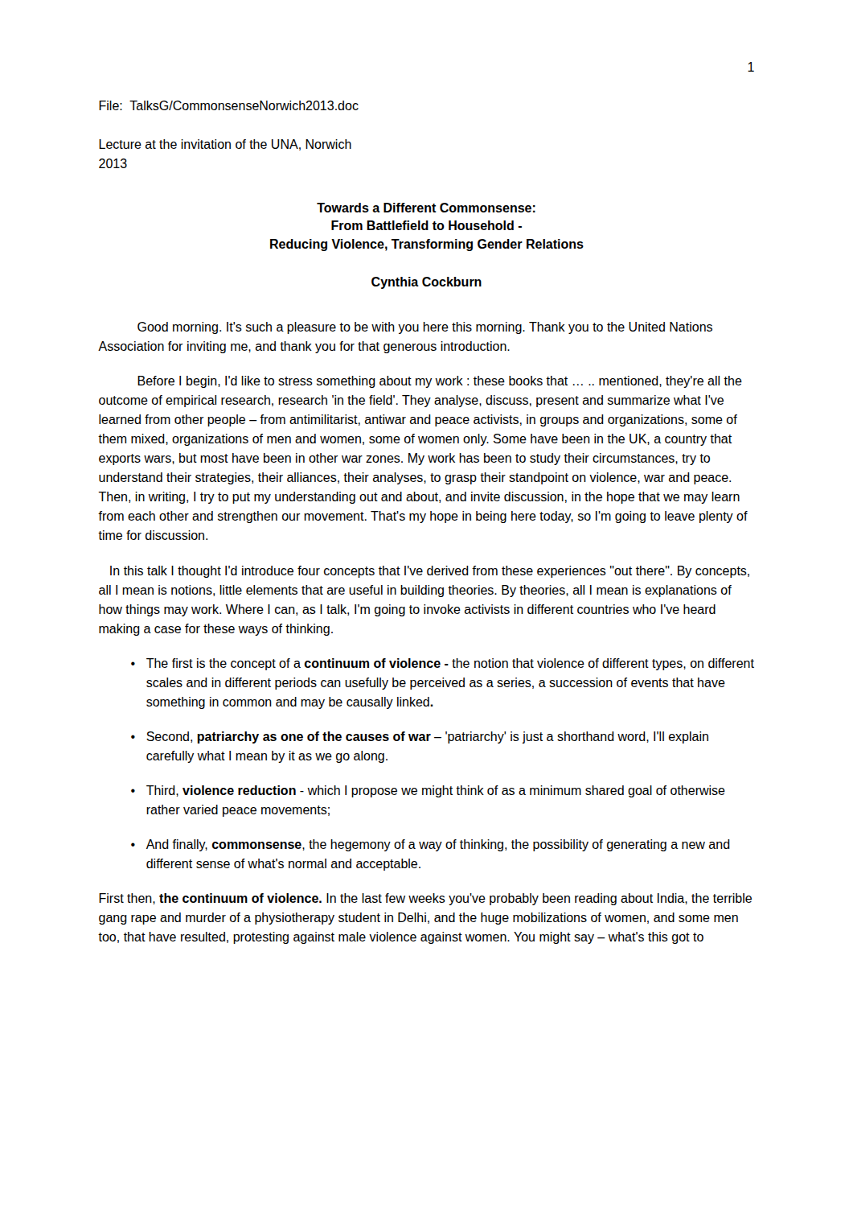1
File: TalksG/CommonsenseNorwich2013.doc
Lecture at the invitation of the UNA, Norwich
2013
Towards a Different Commonsense:
From Battlefield to Household -
Reducing Violence, Transforming Gender Relations
Cynthia Cockburn
Good morning. It's such a pleasure to be with you here this morning. Thank you to the United Nations Association for inviting me, and thank you for that generous introduction.
Before I begin, I'd like to stress something about my work : these books that … .. mentioned, they're all the outcome of empirical research, research 'in the field'. They analyse, discuss, present and summarize what I've learned from other people – from antimilitarist, antiwar and peace activists, in groups and organizations, some of them mixed, organizations of men and women, some of women only. Some have been in the UK, a country that exports wars, but most have been in other war zones. My work has been to study their circumstances, try to understand their strategies, their alliances, their analyses, to grasp their standpoint on violence, war and peace. Then, in writing, I try to put my understanding out and about, and invite discussion, in the hope that we may learn from each other and strengthen our movement. That's my hope in being here today, so I'm going to leave plenty of time for discussion.
In this talk I thought I'd introduce four concepts that I've derived from these experiences "out there". By concepts, all I mean is notions, little elements that are useful in building theories. By theories, all I mean is explanations of how things may work. Where I can, as I talk, I'm going to invoke activists in different countries who I've heard making a case for these ways of thinking.
The first is the concept of a continuum of violence - the notion that violence of different types, on different scales and in different periods can usefully be perceived as a series, a succession of events that have something in common and may be causally linked.
Second, patriarchy as one of the causes of war – 'patriarchy' is just a shorthand word, I'll explain carefully what I mean by it as we go along.
Third, violence reduction - which I propose we might think of as a minimum shared goal of otherwise rather varied peace movements;
And finally, commonsense, the hegemony of a way of thinking, the possibility of generating a new and different sense of what's normal and acceptable.
First then, the continuum of violence. In the last few weeks you've probably been reading about India, the terrible gang rape and murder of a physiotherapy student in Delhi, and the huge mobilizations of women, and some men too, that have resulted, protesting against male violence against women. You might say – what's this got to